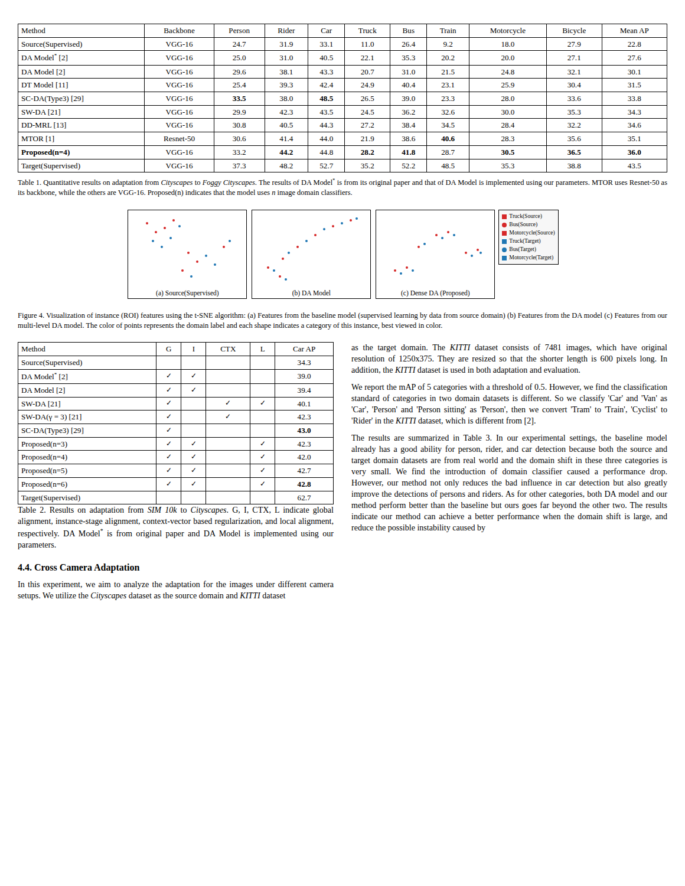| Method | Backbone | Person | Rider | Car | Truck | Bus | Train | Motorcycle | Bicycle | Mean AP |
| --- | --- | --- | --- | --- | --- | --- | --- | --- | --- | --- |
| Source(Supervised) | VGG-16 | 24.7 | 31.9 | 33.1 | 11.0 | 26.4 | 9.2 | 18.0 | 27.9 | 22.8 |
| DA Model * [2] | VGG-16 | 25.0 | 31.0 | 40.5 | 22.1 | 35.3 | 20.2 | 20.0 | 27.1 | 27.6 |
| DA Model [2] | VGG-16 | 29.6 | 38.1 | 43.3 | 20.7 | 31.0 | 21.5 | 24.8 | 32.1 | 30.1 |
| DT Model [11] | VGG-16 | 25.4 | 39.3 | 42.4 | 24.9 | 40.4 | 23.1 | 25.9 | 30.4 | 31.5 |
| SC-DA(Type3) [29] | VGG-16 | 33.5 | 38.0 | 48.5 | 26.5 | 39.0 | 23.3 | 28.0 | 33.6 | 33.8 |
| SW-DA [21] | VGG-16 | 29.9 | 42.3 | 43.5 | 24.5 | 36.2 | 32.6 | 30.0 | 35.3 | 34.3 |
| DD-MRL [13] | VGG-16 | 30.8 | 40.5 | 44.3 | 27.2 | 38.4 | 34.5 | 28.4 | 32.2 | 34.6 |
| MTOR [1] | Resnet-50 | 30.6 | 41.4 | 44.0 | 21.9 | 38.6 | 40.6 | 28.3 | 35.6 | 35.1 |
| Proposed(n=4) | VGG-16 | 33.2 | 44.2 | 44.8 | 28.2 | 41.8 | 28.7 | 30.5 | 36.5 | 36.0 |
| Target(Supervised) | VGG-16 | 37.3 | 48.2 | 52.7 | 35.2 | 52.2 | 48.5 | 35.3 | 38.8 | 43.5 |
Table 1. Quantitative results on adaptation from Cityscapes to Foggy Cityscapes. The results of DA Model* is from its original paper and that of DA Model is implemented using our parameters. MTOR uses Resnet-50 as its backbone, while the others are VGG-16. Proposed(n) indicates that the model uses n image domain classifiers.
(a) Source(Supervised)
(b) DA Model
(c) Dense DA (Proposed)
Truck(Source) Bus(Source) Motorcycle(Source) Truck(Target) Bus(Target) Motorcycle(Target)
Figure 4. Visualization of instance (ROI) features using the t-SNE algorithm: (a) Features from the baseline model (supervised learning by data from source domain) (b) Features from the DA model (c) Features from our multi-level DA model. The color of points represents the domain label and each shape indicates a category of this instance, best viewed in color.
| Method | G | I | CTX | L | Car AP |
| --- | --- | --- | --- | --- | --- |
| Source(Supervised) | | | | | 34.3 |
| DA Model * [2] | ✓ | ✓ | | | 39.0 |
| DA Model [2] | ✓ | ✓ | | | 39.4 |
| SW-DA [21] | ✓ | | ✓ | ✓ | 40.1 |
| SW-DA(γ = 3) [21] | ✓ | | ✓ | | 42.3 |
| SC-DA(Type3) [29] | ✓ | | | | 43.0 |
| Proposed(n=3) | ✓ | ✓ | | ✓ | 42.3 |
| Proposed(n=4) | ✓ | ✓ | | ✓ | 42.0 |
| Proposed(n=5) | ✓ | ✓ | | ✓ | 42.7 |
| Proposed(n=6) | ✓ | ✓ | | ✓ | 42.8 |
| Target(Supervised) | | | | | 62.7 |
Table 2. Results on adaptation from SIM 10k to Cityscapes. G, I, CTX, L indicate global alignment, instance-stage alignment, context-vector based regularization, and local alignment, respectively. DA Model* is from original paper and DA Model is implemented using our parameters.
4.4. Cross Camera Adaptation
In this experiment, we aim to analyze the adaptation for the images under different camera setups. We utilize the Cityscapes dataset as the source domain and KITTI dataset
as the target domain. The KITTI dataset consists of 7481 images, which have original resolution of 1250x375. They are resized so that the shorter length is 600 pixels long. In addition, the KITTI dataset is used in both adaptation and evaluation.
We report the mAP of 5 categories with a threshold of 0.5. However, we find the classification standard of categories in two domain datasets is different. So we classify 'Car' and 'Van' as 'Car', 'Person' and 'Person sitting' as 'Person', then we convert 'Tram' to 'Train', 'Cyclist' to 'Rider' in the KITTI dataset, which is different from [2].
The results are summarized in Table 3. In our experimental settings, the baseline model already has a good ability for person, rider, and car detection because both the source and target domain datasets are from real world and the domain shift in these three categories is very small. We find the introduction of domain classifier caused a performance drop. However, our method not only reduces the bad influence in car detection but also greatly improve the detections of persons and riders. As for other categories, both DA model and our method perform better than the baseline but ours goes far beyond the other two. The results indicate our method can achieve a better performance when the domain shift is large, and reduce the possible instability caused by